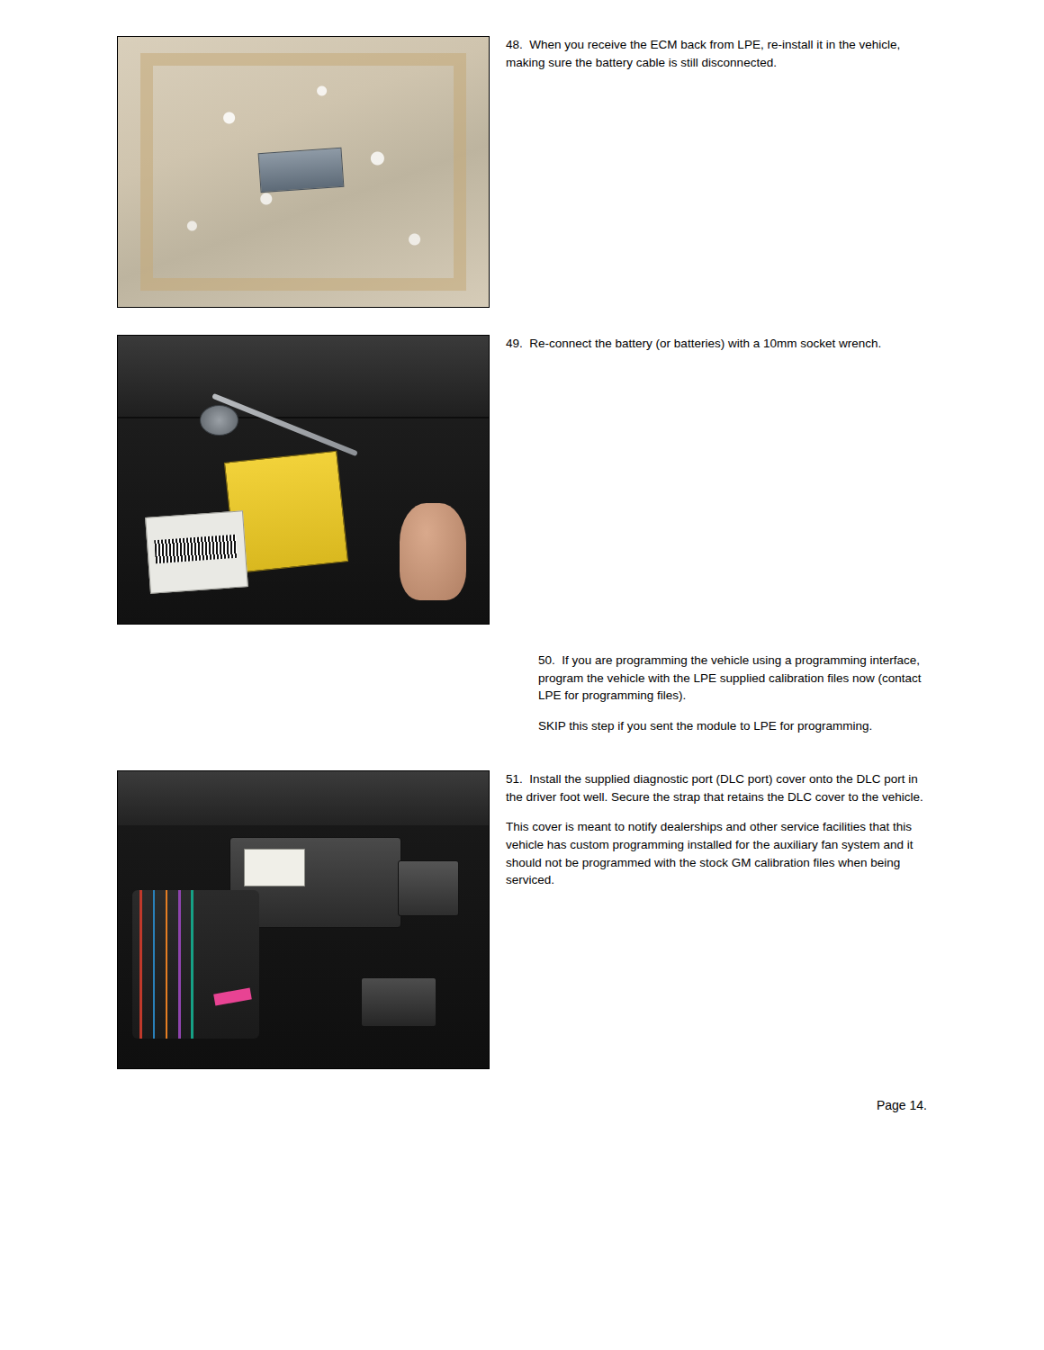48. When you receive the ECM back from LPE, re-install it in the vehicle, making sure the battery cable is still disconnected.
49. Re-connect the battery (or batteries) with a 10mm socket wrench.
50. If you are programming the vehicle using a programming interface, program the vehicle with the LPE supplied calibration files now (contact LPE for programming files).
SKIP this step if you sent the module to LPE for programming.
51. Install the supplied diagnostic port (DLC port) cover onto the DLC port in the driver foot well. Secure the strap that retains the DLC cover to the vehicle.
This cover is meant to notify dealerships and other service facilities that this vehicle has custom programming installed for the auxiliary fan system and it should not be programmed with the stock GM calibration files when being serviced.
Page 14.